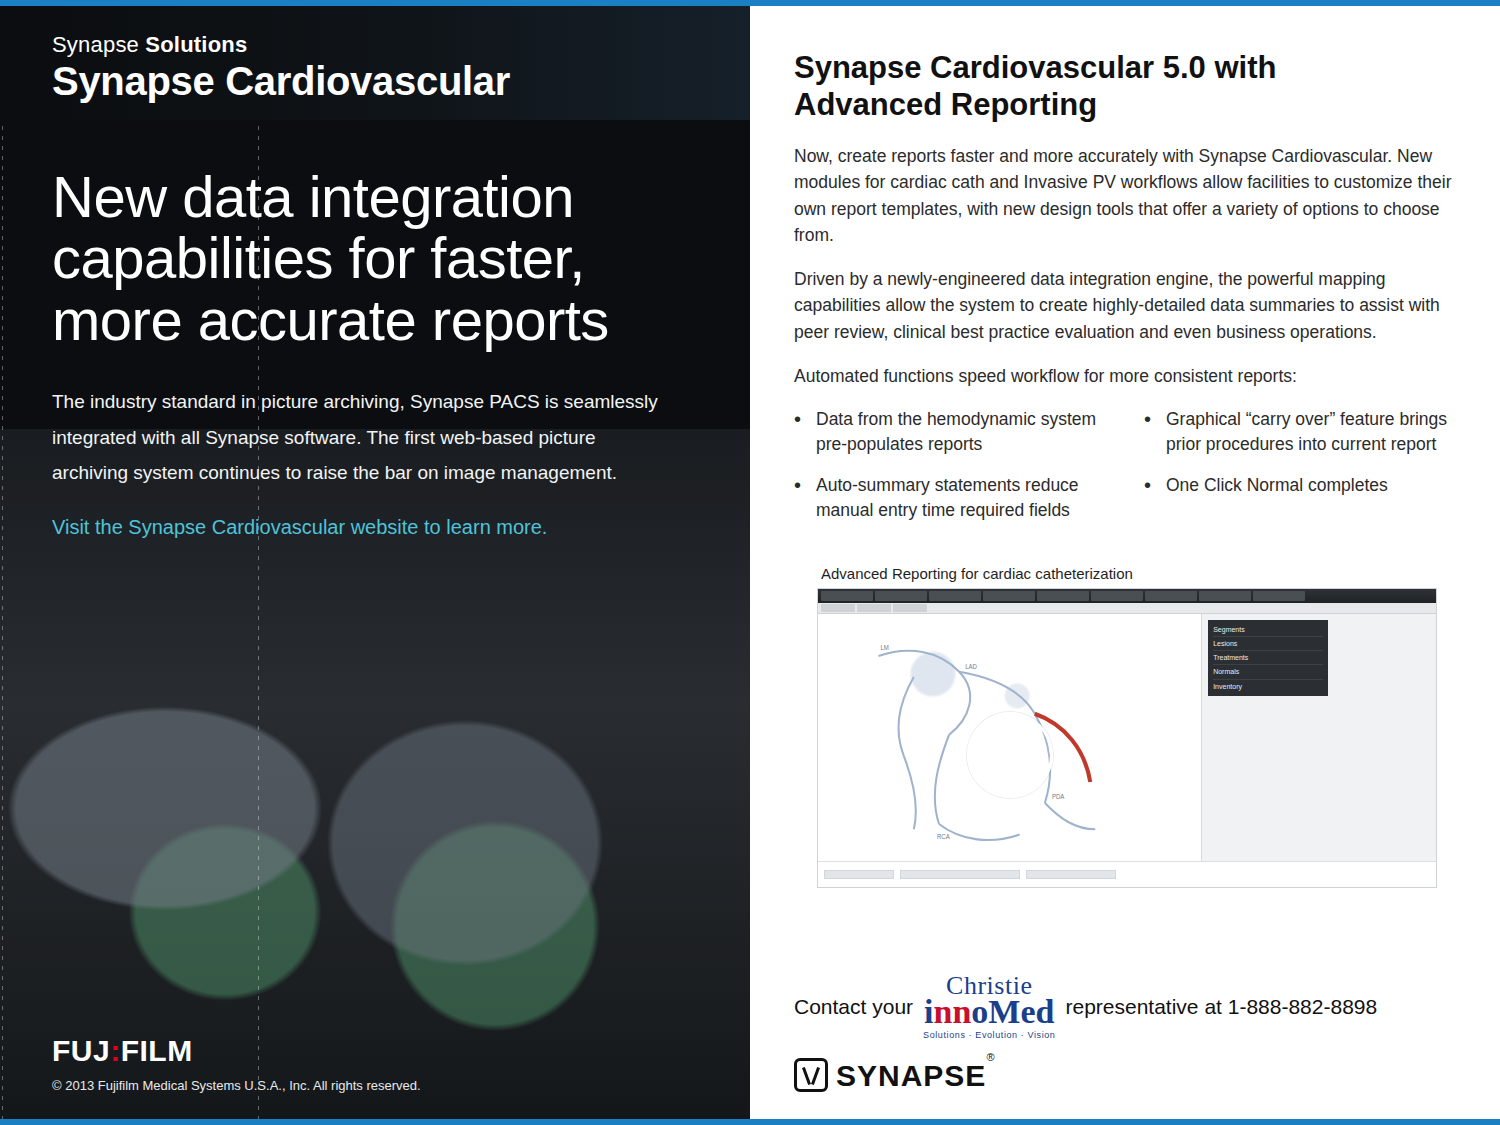Synapse Solutions
Synapse Cardiovascular
New data integration capabilities for faster, more accurate reports
The industry standard in picture archiving, Synapse PACS is seamlessly integrated with all Synapse software. The first web-based picture archiving system continues to raise the bar on image management.
Visit the Synapse Cardiovascular website to learn more.
FUJ: FILM
© 2013 Fujifilm Medical Systems U.S.A., Inc. All rights reserved.
Synapse Cardiovascular 5.0 with Advanced Reporting
Now, create reports faster and more accurately with Synapse Cardiovascular. New modules for cardiac cath and Invasive PV workflows allow facilities to customize their own report templates, with new design tools that offer a variety of options to choose from.
Driven by a newly-engineered data integration engine, the powerful mapping capabilities allow the system to create highly-detailed data summaries to assist with peer review, clinical best practice evaluation and even business operations.
Automated functions speed workflow for more consistent reports:
Data from the hemodynamic system pre-populates reports
Auto-summary statements reduce manual entry time required fields
Graphical “carry over” feature brings prior procedures into current report
One Click Normal completes
Advanced Reporting for cardiac catheterization
LM LAD RCA PDA
Segments
Lesions
Treatments
Normals
Inventory
Contact your Christie innoMed Solutions · Evolution · Vision representative at 1-888-882-8898
SYNAPSE®